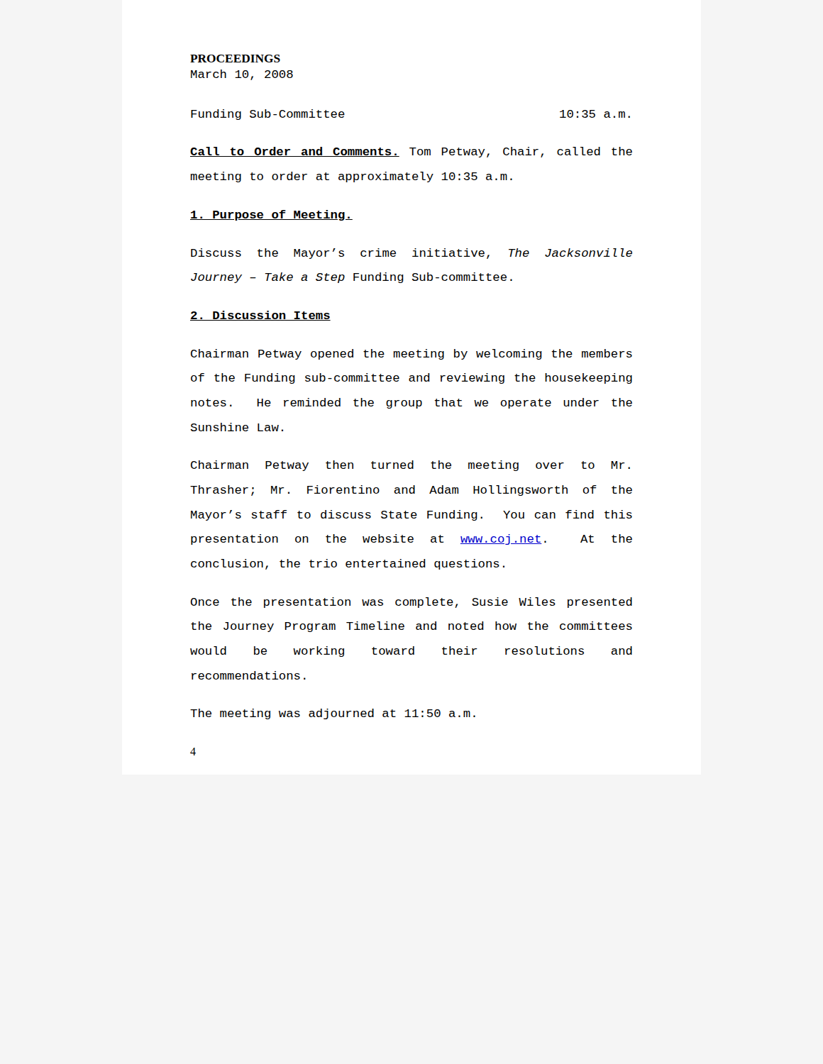PROCEEDINGS
March 10, 2008
Funding Sub-Committee 10:35 a.m.
Call to Order and Comments. Tom Petway, Chair, called the meeting to order at approximately 10:35 a.m.
1. Purpose of Meeting.
Discuss the Mayor’s crime initiative, The Jacksonville Journey – Take a Step Funding Sub-committee.
2. Discussion Items
Chairman Petway opened the meeting by welcoming the members of the Funding sub-committee and reviewing the housekeeping notes. He reminded the group that we operate under the Sunshine Law.
Chairman Petway then turned the meeting over to Mr. Thrasher; Mr. Fiorentino and Adam Hollingsworth of the Mayor’s staff to discuss State Funding. You can find this presentation on the website at www.coj.net. At the conclusion, the trio entertained questions.
Once the presentation was complete, Susie Wiles presented the Journey Program Timeline and noted how the committees would be working toward their resolutions and recommendations.
The meeting was adjourned at 11:50 a.m.
4